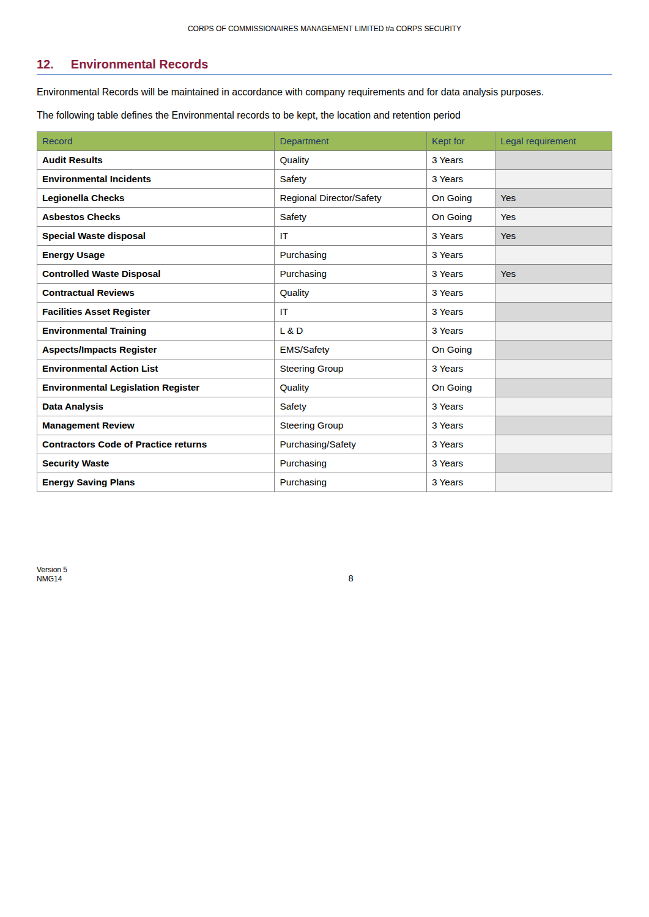CORPS OF COMMISSIONAIRES MANAGEMENT LIMITED t/a CORPS SECURITY
12. Environmental Records
Environmental Records will be maintained in accordance with company requirements and for data analysis purposes.
The following table defines the Environmental records to be kept, the location and retention period
| Record | Department | Kept for | Legal requirement |
| --- | --- | --- | --- |
| Audit Results | Quality | 3 Years | |
| Environmental Incidents | Safety | 3 Years | |
| Legionella Checks | Regional Director/Safety | On Going | Yes |
| Asbestos Checks | Safety | On Going | Yes |
| Special Waste disposal | IT | 3 Years | Yes |
| Energy Usage | Purchasing | 3 Years | |
| Controlled Waste Disposal | Purchasing | 3 Years | Yes |
| Contractual Reviews | Quality | 3 Years | |
| Facilities Asset Register | IT | 3 Years | |
| Environmental Training | L & D | 3 Years | |
| Aspects/Impacts Register | EMS/Safety | On Going | |
| Environmental Action List | Steering Group | 3 Years | |
| Environmental Legislation Register | Quality | On Going | |
| Data Analysis | Safety | 3 Years | |
| Management Review | Steering Group | 3 Years | |
| Contractors Code of Practice returns | Purchasing/Safety | 3 Years | |
| Security Waste | Purchasing | 3 Years | |
| Energy Saving Plans | Purchasing | 3 Years | |
Version 5
NMG14
8